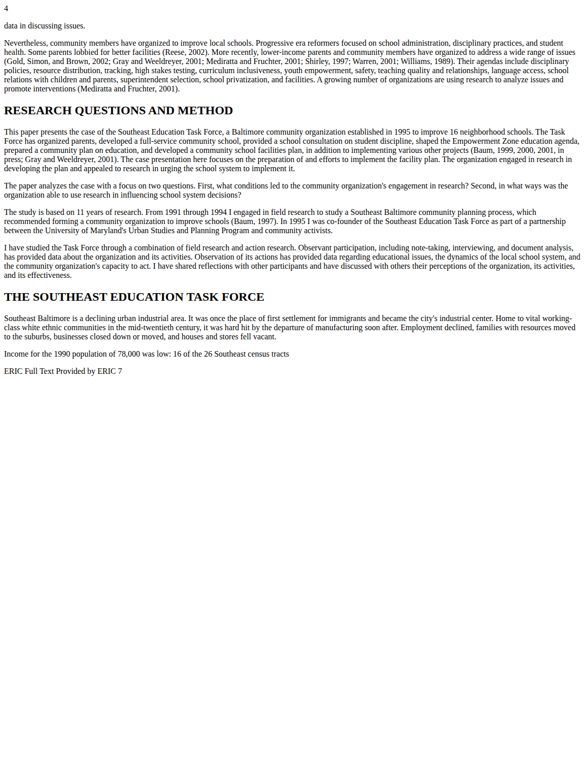4
data in discussing issues.
Nevertheless, community members have organized to improve local schools. Progressive era reformers focused on school administration, disciplinary practices, and student health. Some parents lobbied for better facilities (Reese, 2002). More recently, lower-income parents and community members have organized to address a wide range of issues (Gold, Simon, and Brown, 2002; Gray and Weeldreyer, 2001; Mediratta and Fruchter, 2001; Shirley, 1997; Warren, 2001; Williams, 1989). Their agendas include disciplinary policies, resource distribution, tracking, high stakes testing, curriculum inclusiveness, youth empowerment, safety, teaching quality and relationships, language access, school relations with children and parents, superintendent selection, school privatization, and facilities. A growing number of organizations are using research to analyze issues and promote interventions (Mediratta and Fruchter, 2001).
RESEARCH QUESTIONS AND METHOD
This paper presents the case of the Southeast Education Task Force, a Baltimore community organization established in 1995 to improve 16 neighborhood schools. The Task Force has organized parents, developed a full-service community school, provided a school consultation on student discipline, shaped the Empowerment Zone education agenda, prepared a community plan on education, and developed a community school facilities plan, in addition to implementing various other projects (Baum, 1999, 2000, 2001, in press; Gray and Weeldreyer, 2001). The case presentation here focuses on the preparation of and efforts to implement the facility plan. The organization engaged in research in developing the plan and appealed to research in urging the school system to implement it.
The paper analyzes the case with a focus on two questions. First, what conditions led to the community organization's engagement in research? Second, in what ways was the organization able to use research in influencing school system decisions?
The study is based on 11 years of research. From 1991 through 1994 I engaged in field research to study a Southeast Baltimore community planning process, which recommended forming a community organization to improve schools (Baum, 1997). In 1995 I was co-founder of the Southeast Education Task Force as part of a partnership between the University of Maryland's Urban Studies and Planning Program and community activists.
I have studied the Task Force through a combination of field research and action research. Observant participation, including note-taking, interviewing, and document analysis, has provided data about the organization and its activities. Observation of its actions has provided data regarding educational issues, the dynamics of the local school system, and the community organization's capacity to act. I have shared reflections with other participants and have discussed with others their perceptions of the organization, its activities, and its effectiveness.
THE SOUTHEAST EDUCATION TASK FORCE
Southeast Baltimore is a declining urban industrial area. It was once the place of first settlement for immigrants and became the city's industrial center. Home to vital working-class white ethnic communities in the mid-twentieth century, it was hard hit by the departure of manufacturing soon after. Employment declined, families with resources moved to the suburbs, businesses closed down or moved, and houses and stores fell vacant.
Income for the 1990 population of 78,000 was low: 16 of the 26 Southeast census tracts
ERIC Full Text Provided by ERIC 7